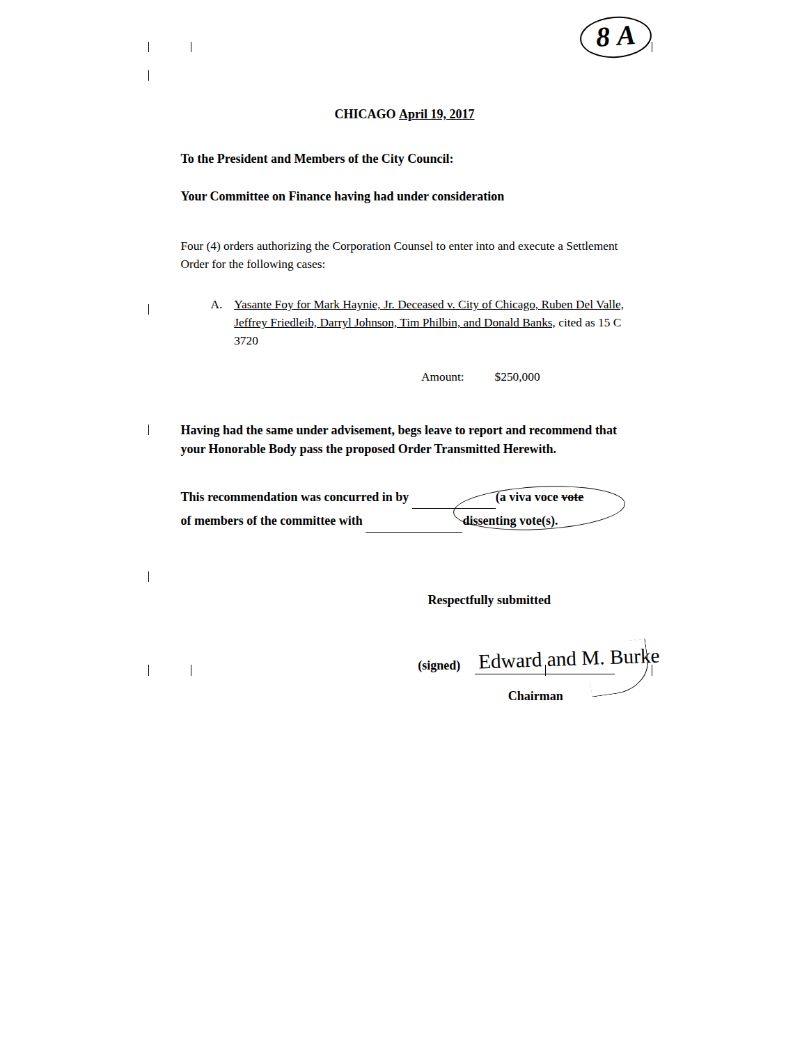8 A
CHICAGO April 19, 2017
To the President and Members of the City Council:
Your Committee on Finance having had under consideration
Four (4) orders authorizing the Corporation Counsel to enter into and execute a Settlement Order for the following cases:
A. Yasante Foy for Mark Haynie, Jr. Deceased v. City of Chicago, Ruben Del Valle, Jeffrey Friedleib, Darryl Johnson, Tim Philbin, and Donald Banks, cited as 15 C 3720
Amount:$250,000
Having had the same under advisement, begs leave to report and recommend that your Honorable Body pass the proposed Order Transmitted Herewith.
This recommendation was concurred in by (a viva voce vote
of members of the committee with dissenting vote(s).
Respectfully submitted
(signed) Edward and M. Burke
Chairman